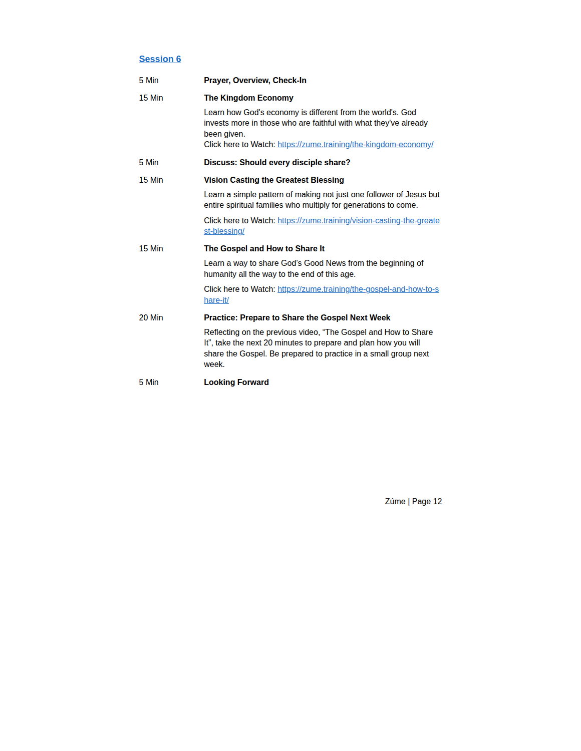Session 6
| 5 Min | Prayer, Overview, Check-In |
| 15 Min | The Kingdom Economy Learn how God's economy is different from the world's. God invests more in those who are faithful with what they've already been given. Click here to Watch: https://zume.training/the-kingdom-economy/ |
| 5 Min | Discuss: Should every disciple share? |
| 15 Min | Vision Casting the Greatest Blessing Learn a simple pattern of making not just one follower of Jesus but entire spiritual families who multiply for generations to come. Click here to Watch: https://zume.training/vision-casting-the-greatest-blessing/ |
| 15 Min | The Gospel and How to Share It Learn a way to share God’s Good News from the beginning of humanity all the way to the end of this age. Click here to Watch: https://zume.training/the-gospel-and-how-to-share-it/ |
| 20 Min | Practice: Prepare to Share the Gospel Next Week Reflecting on the previous video, “The Gospel and How to Share It”, take the next 20 minutes to prepare and plan how you will share the Gospel. Be prepared to practice in a small group next week. |
| 5 Min | Looking Forward |
Zúme | Page 12